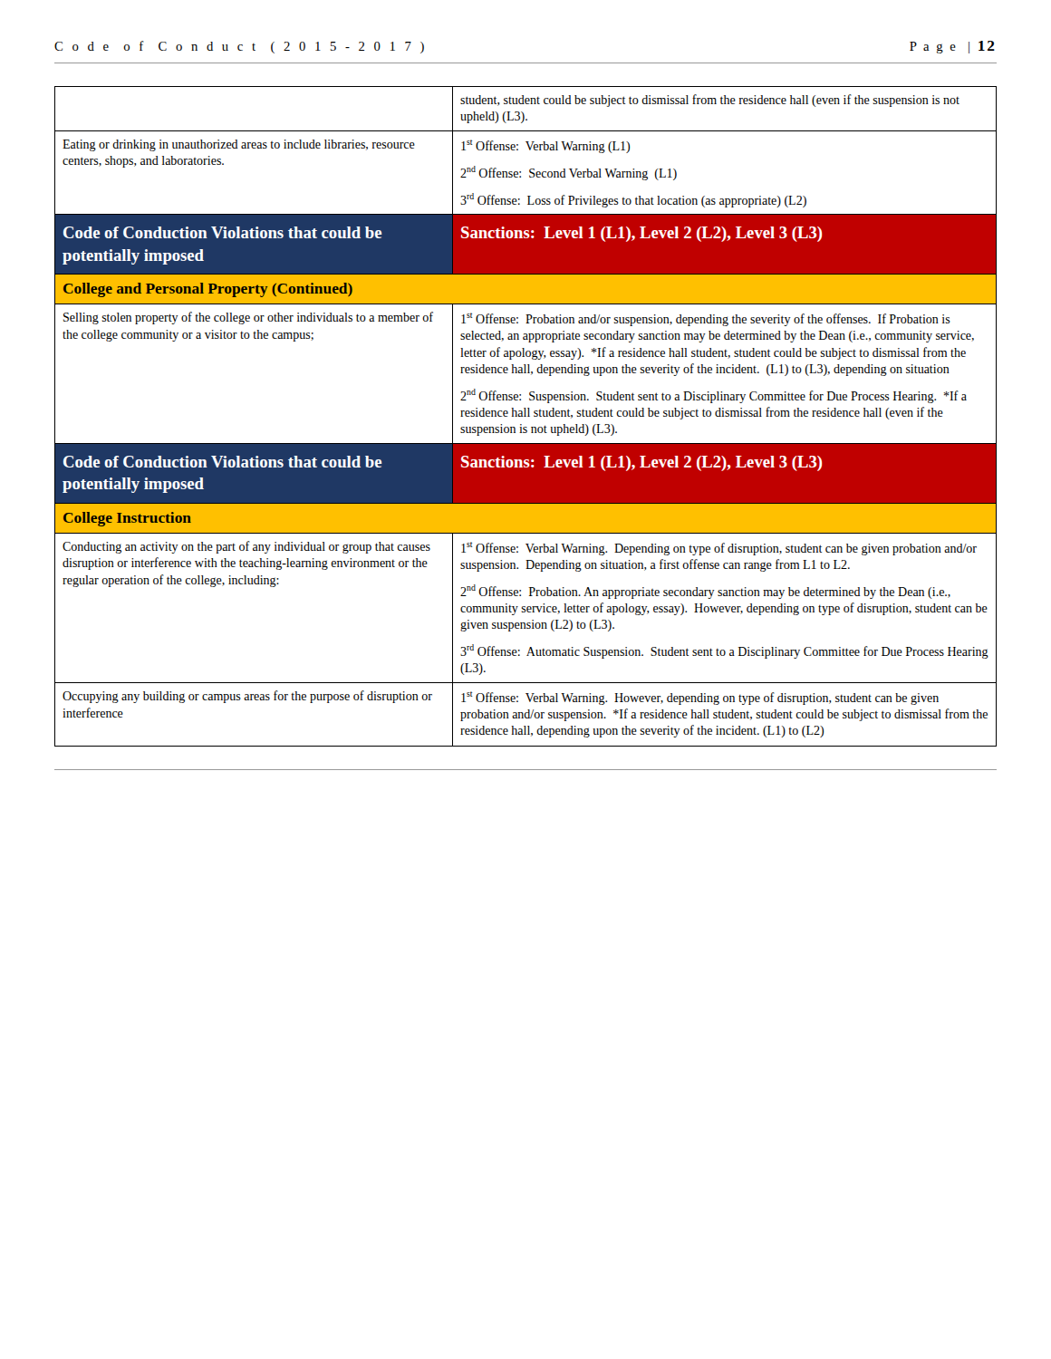C o d e o f C o n d u c t ( 2 0 1 5 - 2 0 1 7 ) P a g e | 12
| | student, student could be subject to dismissal from the residence hall (even if the suspension is not upheld) (L3). |
| Eating or drinking in unauthorized areas to include libraries, resource centers, shops, and laboratories. | 1 st Offense: Verbal Warning (L1) 2 nd Offense: Second Verbal Warning (L1) 3 rd Offense: Loss of Privileges to that location (as appropriate) (L2) |
| Code of Conduction Violations that could be potentially imposed | Sanctions: Level 1 (L1), Level 2 (L2), Level 3 (L3) |
| College and Personal Property (Continued) |
| Selling stolen property of the college or other individuals to a member of the college community or a visitor to the campus; | 1 st Offense: Probation and/or suspension, depending the severity of the offenses. If Probation is selected, an appropriate secondary sanction may be determined by the Dean (i.e., community service, letter of apology, essay). *If a residence hall student, student could be subject to dismissal from the residence hall, depending upon the severity of the incident. (L1) to (L3), depending on situation 2 nd Offense: Suspension. Student sent to a Disciplinary Committee for Due Process Hearing. *If a residence hall student, student could be subject to dismissal from the residence hall (even if the suspension is not upheld) (L3). |
| Code of Conduction Violations that could be potentially imposed | Sanctions: Level 1 (L1), Level 2 (L2), Level 3 (L3) |
| College Instruction |
| Conducting an activity on the part of any individual or group that causes disruption or interference with the teaching-learning environment or the regular operation of the college, including: | 1 st Offense: Verbal Warning. Depending on type of disruption, student can be given probation and/or suspension. Depending on situation, a first offense can range from L1 to L2. 2 nd Offense: Probation. An appropriate secondary sanction may be determined by the Dean (i.e., community service, letter of apology, essay). However, depending on type of disruption, student can be given suspension (L2) to (L3). 3 rd Offense: Automatic Suspension. Student sent to a Disciplinary Committee for Due Process Hearing (L3). |
| Occupying any building or campus areas for the purpose of disruption or interference | 1 st Offense: Verbal Warning. However, depending on type of disruption, student can be given probation and/or suspension. *If a residence hall student, student could be subject to dismissal from the residence hall, depending upon the severity of the incident. (L1) to (L2) |